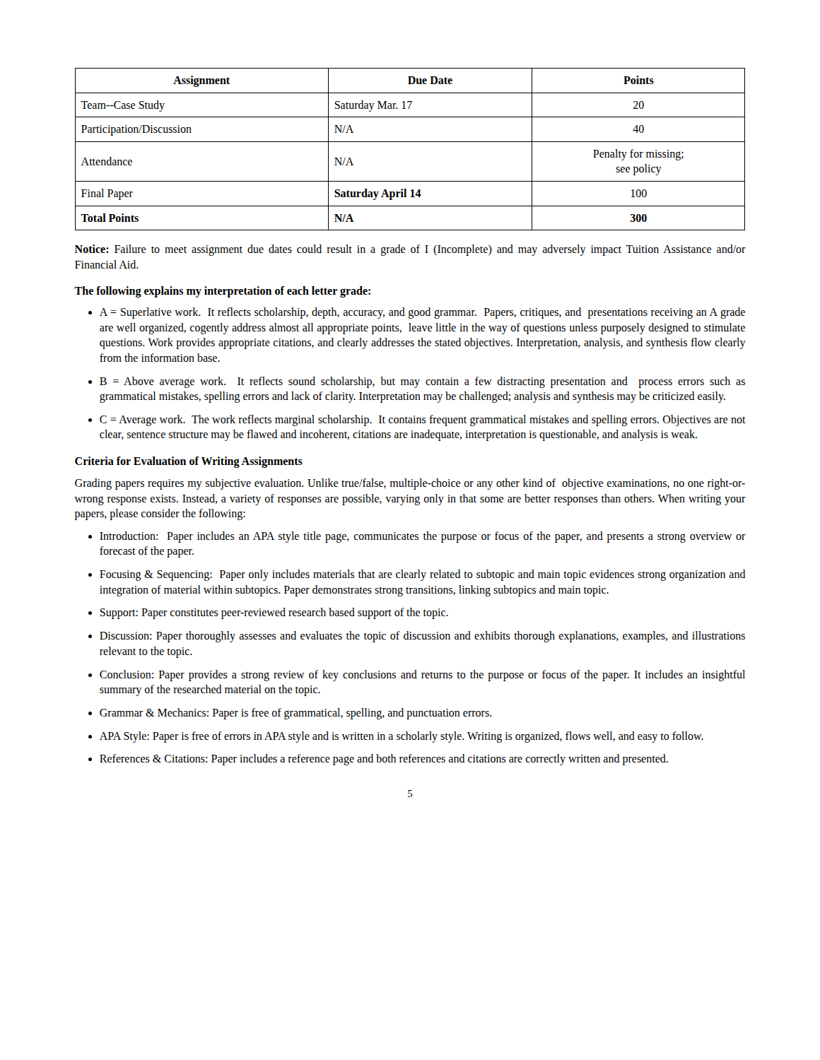| Assignment | Due Date | Points |
| --- | --- | --- |
| Team--Case Study | Saturday Mar. 17 | 20 |
| Participation/Discussion | N/A | 40 |
| Attendance | N/A | Penalty for missing; see policy |
| Final Paper | Saturday April 14 | 100 |
| Total Points | N/A | 300 |
Notice: Failure to meet assignment due dates could result in a grade of I (Incomplete) and may adversely impact Tuition Assistance and/or Financial Aid.
The following explains my interpretation of each letter grade:
A = Superlative work. It reflects scholarship, depth, accuracy, and good grammar. Papers, critiques, and presentations receiving an A grade are well organized, cogently address almost all appropriate points, leave little in the way of questions unless purposely designed to stimulate questions. Work provides appropriate citations, and clearly addresses the stated objectives. Interpretation, analysis, and synthesis flow clearly from the information base.
B = Above average work. It reflects sound scholarship, but may contain a few distracting presentation and process errors such as grammatical mistakes, spelling errors and lack of clarity. Interpretation may be challenged; analysis and synthesis may be criticized easily.
C = Average work. The work reflects marginal scholarship. It contains frequent grammatical mistakes and spelling errors. Objectives are not clear, sentence structure may be flawed and incoherent, citations are inadequate, interpretation is questionable, and analysis is weak.
Criteria for Evaluation of Writing Assignments
Grading papers requires my subjective evaluation. Unlike true/false, multiple-choice or any other kind of objective examinations, no one right-or-wrong response exists. Instead, a variety of responses are possible, varying only in that some are better responses than others. When writing your papers, please consider the following:
Introduction: Paper includes an APA style title page, communicates the purpose or focus of the paper, and presents a strong overview or forecast of the paper.
Focusing & Sequencing: Paper only includes materials that are clearly related to subtopic and main topic evidences strong organization and integration of material within subtopics. Paper demonstrates strong transitions, linking subtopics and main topic.
Support: Paper constitutes peer-reviewed research based support of the topic.
Discussion: Paper thoroughly assesses and evaluates the topic of discussion and exhibits thorough explanations, examples, and illustrations relevant to the topic.
Conclusion: Paper provides a strong review of key conclusions and returns to the purpose or focus of the paper. It includes an insightful summary of the researched material on the topic.
Grammar & Mechanics: Paper is free of grammatical, spelling, and punctuation errors.
APA Style: Paper is free of errors in APA style and is written in a scholarly style. Writing is organized, flows well, and easy to follow.
References & Citations: Paper includes a reference page and both references and citations are correctly written and presented.
5